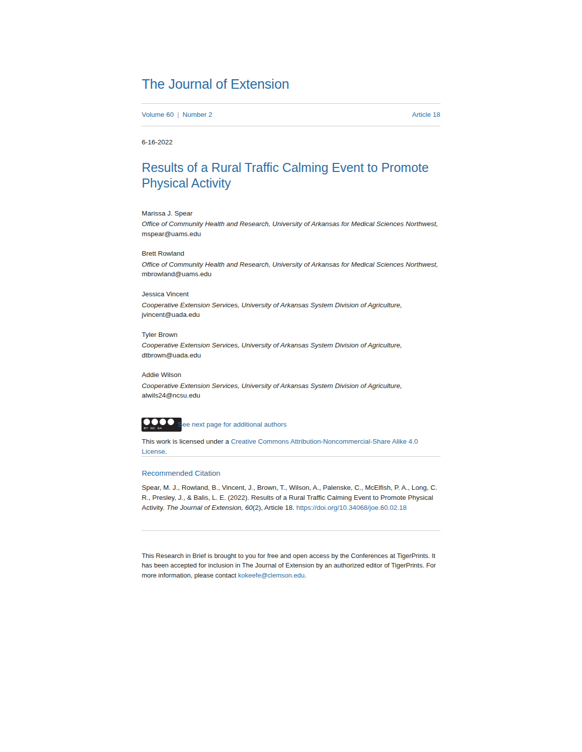The Journal of Extension
Volume 60|Number 2
Article 18
6-16-2022
Results of a Rural Traffic Calming Event to Promote Physical Activity
Marissa J. Spear
Office of Community Health and Research, University of Arkansas for Medical Sciences Northwest, mspear@uams.edu
Brett Rowland
Office of Community Health and Research, University of Arkansas for Medical Sciences Northwest, mbrowland@uams.edu
Jessica Vincent
Cooperative Extension Services, University of Arkansas System Division of Agriculture, jvincent@uada.edu
Tyler Brown
Cooperative Extension Services, University of Arkansas System Division of Agriculture, dtbrown@uada.edu
Addie Wilson
Cooperative Extension Services, University of Arkansas System Division of Agriculture, alwils24@ncsu.edu
BY NC SA See next page for additional authors
This work is licensed under a Creative Commons Attribution-Noncommercial-Share Alike 4.0 License.
Recommended Citation
Spear, M. J., Rowland, B., Vincent, J., Brown, T., Wilson, A., Palenske, C., McElfish, P. A., Long, C. R., Presley, J., & Balis, L. E. (2022). Results of a Rural Traffic Calming Event to Promote Physical Activity. The Journal of Extension, 60(2), Article 18. https://doi.org/10.34068/joe.60.02.18
This Research in Brief is brought to you for free and open access by the Conferences at TigerPrints. It has been accepted for inclusion in The Journal of Extension by an authorized editor of TigerPrints. For more information, please contact kokeefe@clemson.edu.